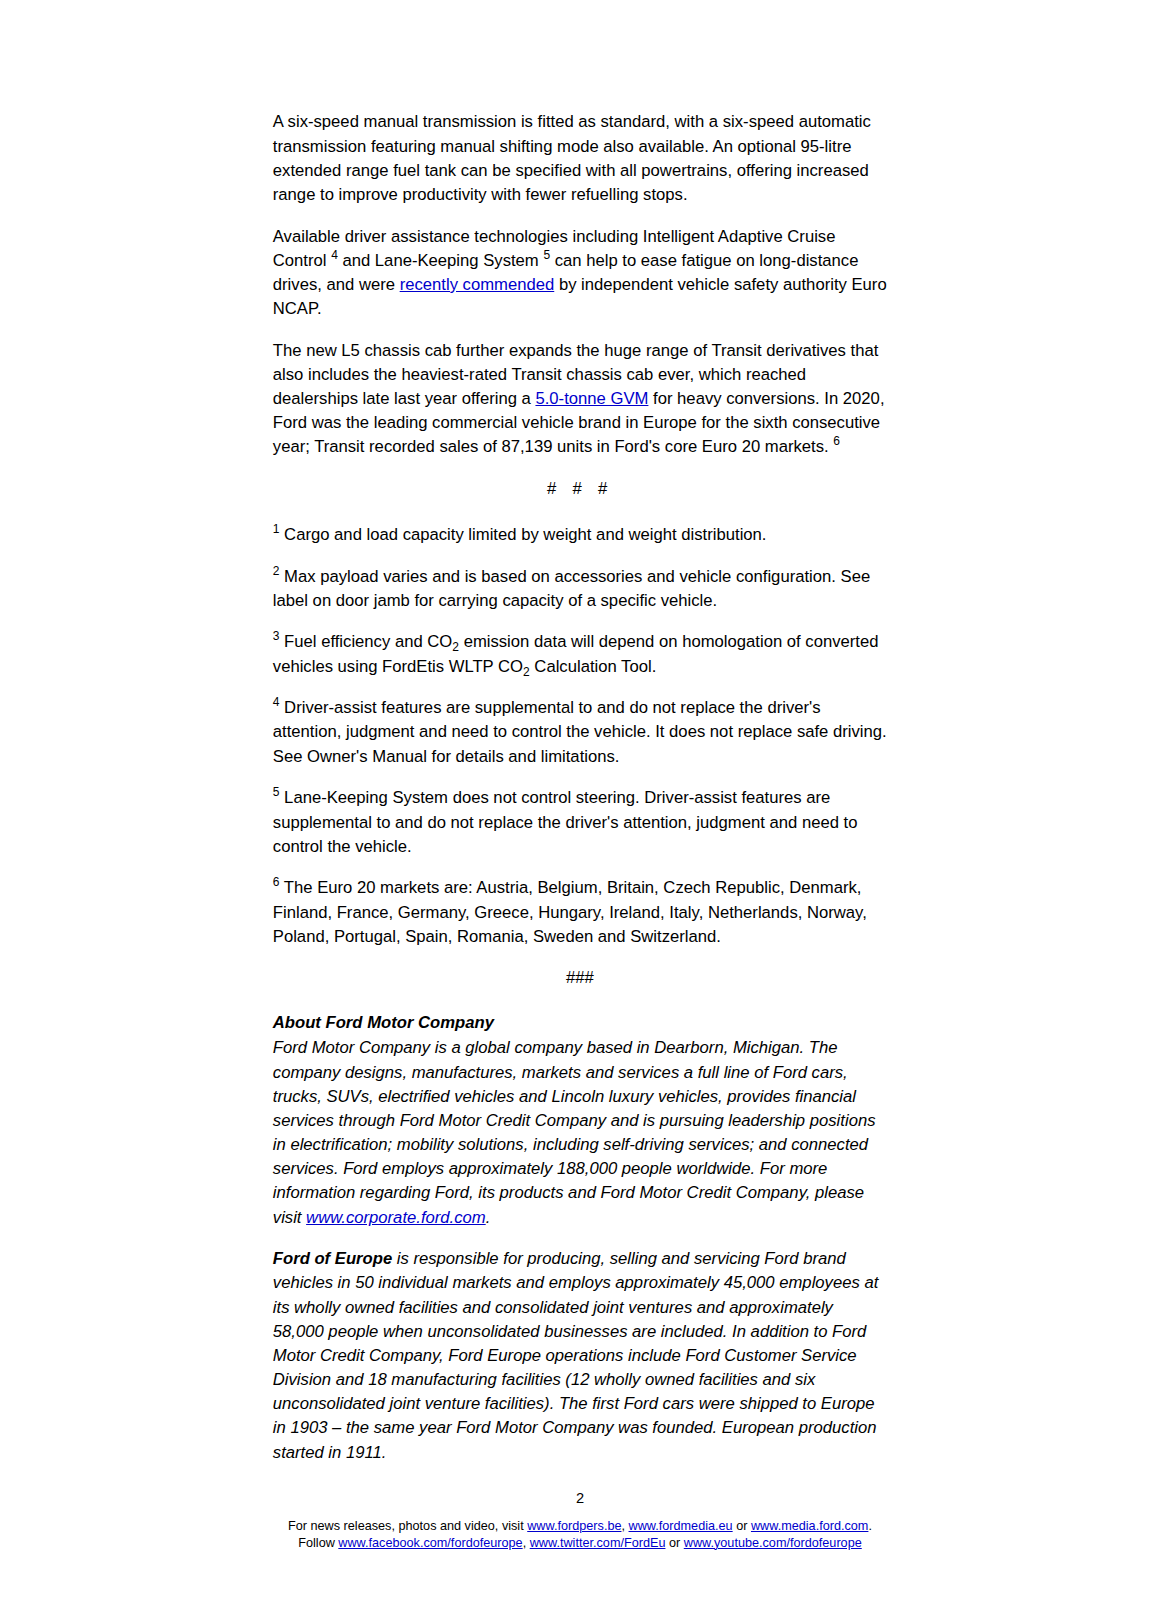A six-speed manual transmission is fitted as standard, with a six-speed automatic transmission featuring manual shifting mode also available. An optional 95-litre extended range fuel tank can be specified with all powertrains, offering increased range to improve productivity with fewer refuelling stops.
Available driver assistance technologies including Intelligent Adaptive Cruise Control 4 and Lane-Keeping System 5 can help to ease fatigue on long-distance drives, and were recently commended by independent vehicle safety authority Euro NCAP.
The new L5 chassis cab further expands the huge range of Transit derivatives that also includes the heaviest-rated Transit chassis cab ever, which reached dealerships late last year offering a 5.0-tonne GVM for heavy conversions. In 2020, Ford was the leading commercial vehicle brand in Europe for the sixth consecutive year; Transit recorded sales of 87,139 units in Ford's core Euro 20 markets. 6
# # #
1 Cargo and load capacity limited by weight and weight distribution.
2 Max payload varies and is based on accessories and vehicle configuration. See label on door jamb for carrying capacity of a specific vehicle.
3 Fuel efficiency and CO2 emission data will depend on homologation of converted vehicles using FordEtis WLTP CO2 Calculation Tool.
4 Driver-assist features are supplemental to and do not replace the driver's attention, judgment and need to control the vehicle. It does not replace safe driving. See Owner's Manual for details and limitations.
5 Lane-Keeping System does not control steering. Driver-assist features are supplemental to and do not replace the driver's attention, judgment and need to control the vehicle.
6 The Euro 20 markets are: Austria, Belgium, Britain, Czech Republic, Denmark, Finland, France, Germany, Greece, Hungary, Ireland, Italy, Netherlands, Norway, Poland, Portugal, Spain, Romania, Sweden and Switzerland.
###
About Ford Motor Company
Ford Motor Company is a global company based in Dearborn, Michigan. The company designs, manufactures, markets and services a full line of Ford cars, trucks, SUVs, electrified vehicles and Lincoln luxury vehicles, provides financial services through Ford Motor Credit Company and is pursuing leadership positions in electrification; mobility solutions, including self-driving services; and connected services. Ford employs approximately 188,000 people worldwide. For more information regarding Ford, its products and Ford Motor Credit Company, please visit www.corporate.ford.com.
Ford of Europe is responsible for producing, selling and servicing Ford brand vehicles in 50 individual markets and employs approximately 45,000 employees at its wholly owned facilities and consolidated joint ventures and approximately 58,000 people when unconsolidated businesses are included. In addition to Ford Motor Credit Company, Ford Europe operations include Ford Customer Service Division and 18 manufacturing facilities (12 wholly owned facilities and six unconsolidated joint venture facilities). The first Ford cars were shipped to Europe in 1903 – the same year Ford Motor Company was founded. European production started in 1911.
2
For news releases, photos and video, visit www.fordpers.be, www.fordmedia.eu or www.media.ford.com.
Follow www.facebook.com/fordofeurope, www.twitter.com/FordEu or www.youtube.com/fordofeurope